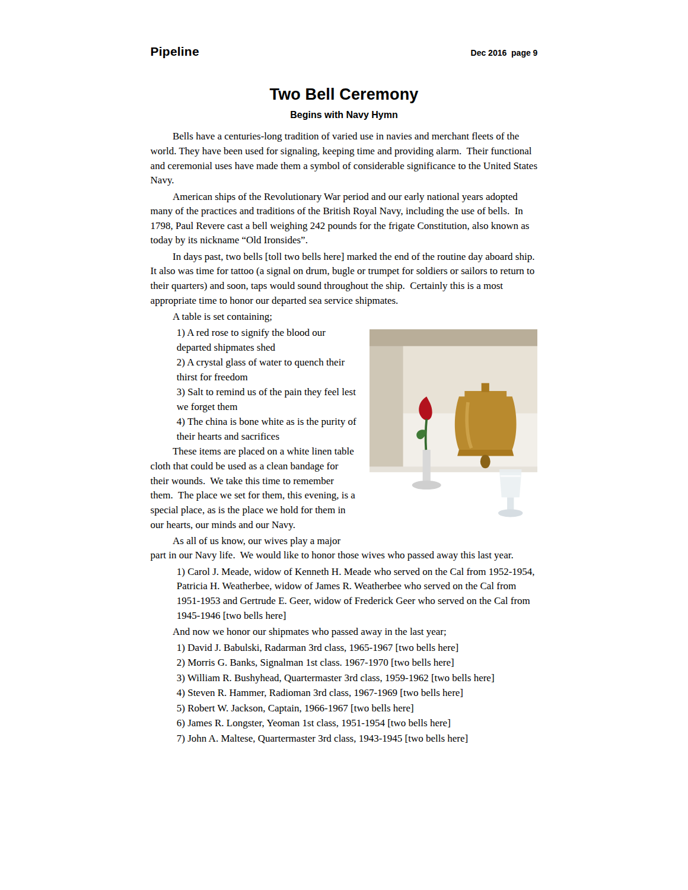Pipeline
Dec 2016 page 9
Two Bell Ceremony
Begins with Navy Hymn
Bells have a centuries-long tradition of varied use in navies and merchant fleets of the world. They have been used for signaling, keeping time and providing alarm. Their functional and ceremonial uses have made them a symbol of considerable significance to the United States Navy.
American ships of the Revolutionary War period and our early national years adopted many of the practices and traditions of the British Royal Navy, including the use of bells. In 1798, Paul Revere cast a bell weighing 242 pounds for the frigate Constitution, also known as today by its nickname “Old Ironsides”.
In days past, two bells [toll two bells here] marked the end of the routine day aboard ship. It also was time for tattoo (a signal on drum, bugle or trumpet for soldiers or sailors to return to their quarters) and soon, taps would sound throughout the ship. Certainly this is a most appropriate time to honor our departed sea service shipmates.
A table is set containing;
1) A red rose to signify the blood our departed shipmates shed
2) A crystal glass of water to quench their thirst for freedom
3) Salt to remind us of the pain they feel lest we forget them
4) The china is bone white as is the purity of their hearts and sacrifices
These items are placed on a white linen table cloth that could be used as a clean bandage for their wounds. We take this time to remember them. The place we set for them, this evening, is a special place, as is the place we hold for them in our hearts, our minds and our Navy.
As all of us know, our wives play a major part in our Navy life. We would like to honor those wives who passed away this last year.
1) Carol J. Meade, widow of Kenneth H. Meade who served on the Cal from 1952-1954, Patricia H. Weatherbee, widow of James R. Weatherbee who served on the Cal from 1951-1953 and Gertrude E. Geer, widow of Frederick Geer who served on the Cal from 1945-1946 [two bells here]
And now we honor our shipmates who passed away in the last year;
1) David J. Babulski, Radarman 3rd class, 1965-1967 [two bells here]
2) Morris G. Banks, Signalman 1st class. 1967-1970 [two bells here]
3) William R. Bushyhead, Quartermaster 3rd class, 1959-1962 [two bells here]
4) Steven R. Hammer, Radioman 3rd class, 1967-1969 [two bells here]
5) Robert W. Jackson, Captain, 1966-1967 [two bells here]
6) James R. Longster, Yeoman 1st class, 1951-1954 [two bells here]
7) John A. Maltese, Quartermaster 3rd class, 1943-1945 [two bells here]